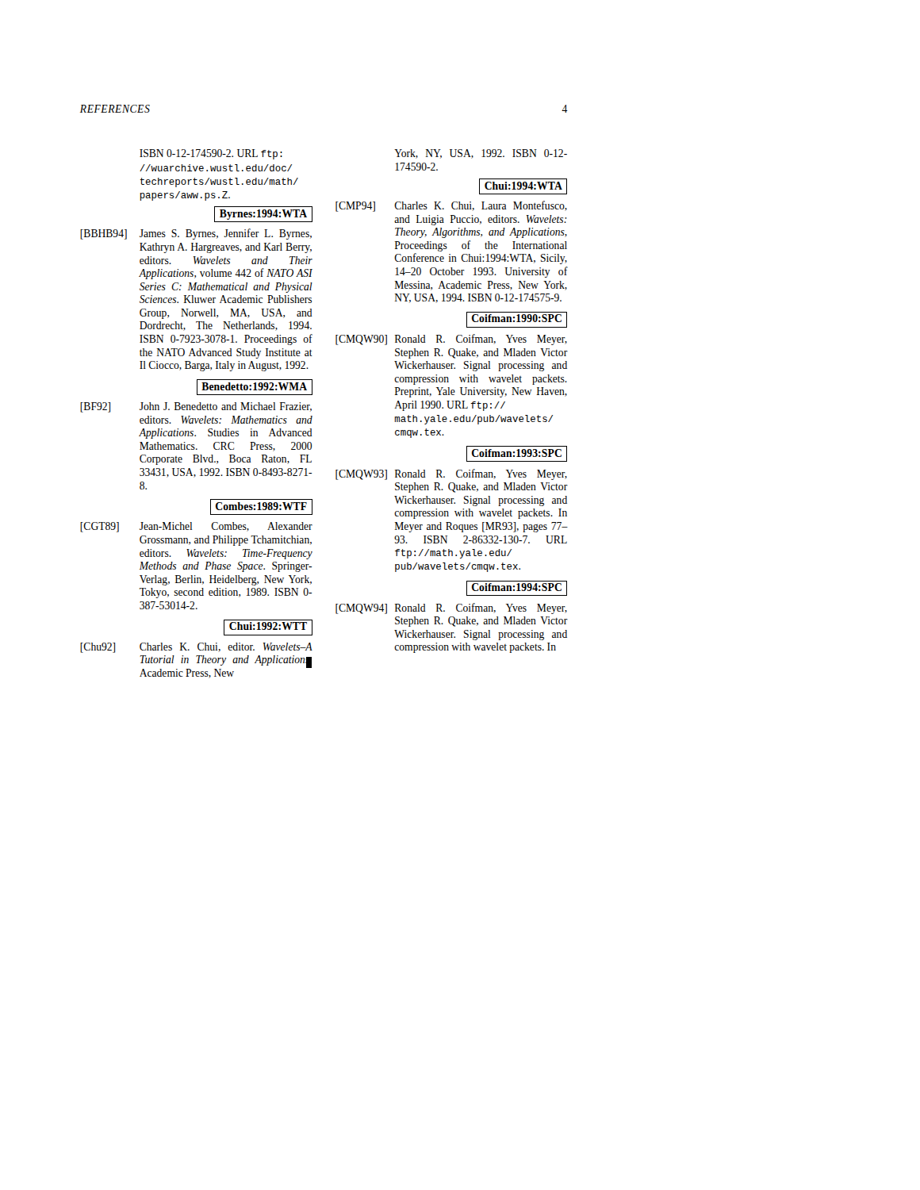REFERENCES
4
ISBN 0-12-174590-2. URL ftp:
//wuarchive.wustl.edu/doc/
techreports/wustl.edu/math/
papers/aww.ps.Z.
Byrnes:1994:WTA
[BBHB94]
James S. Byrnes, Jennifer L. Byrnes, Kathryn A. Hargreaves, and Karl Berry, editors. Wavelets and Their Applications, volume 442 of NATO ASI Series C: Mathematical and Physical Sciences. Kluwer Academic Publishers Group, Norwell, MA, USA, and Dordrecht, The Netherlands, 1994. ISBN 0-7923-3078-1. Proceedings of the NATO Advanced Study Institute at Il Ciocco, Barga, Italy in August, 1992.
Benedetto:1992:WMA
[BF92]
John J. Benedetto and Michael Frazier, editors. Wavelets: Mathematics and Applications. Studies in Advanced Mathematics. CRC Press, 2000 Corporate Blvd., Boca Raton, FL 33431, USA, 1992. ISBN 0-8493-8271-8.
Combes:1989:WTF
[CGT89]
Jean-Michel Combes, Alexander Grossmann, and Philippe Tchamitchian, editors. Wavelets: Time-Frequency Methods and Phase Space. Springer-Verlag, Berlin, Heidelberg, New York, Tokyo, second edition, 1989. ISBN 0-387-53014-2.
Chui:1992:WTT
[Chu92]
Charles K. Chui, editor. Wavelets–A Tutorial in Theory and Applications. Academic Press, New
York, NY, USA, 1992. ISBN 0-12-174590-2.
Chui:1994:WTA
[CMP94]
Charles K. Chui, Laura Montefusco, and Luigia Puccio, editors. Wavelets: Theory, Algorithms, and Applications, Proceedings of the International Conference in Chui:1994:WTA, Sicily, 14–20 October 1993. University of Messina, Academic Press, New York, NY, USA, 1994. ISBN 0-12-174575-9.
Coifman:1990:SPC
[CMQW90]
Ronald R. Coifman, Yves Meyer, Stephen R. Quake, and Mladen Victor Wickerhauser. Signal processing and compression with wavelet packets. Preprint, Yale University, New Haven, April 1990. URL ftp://
math.yale.edu/pub/wavelets/
cmqw.tex.
Coifman:1993:SPC
[CMQW93]
Ronald R. Coifman, Yves Meyer, Stephen R. Quake, and Mladen Victor Wickerhauser. Signal processing and compression with wavelet packets. In Meyer and Roques [MR93], pages 77–93. ISBN 2-86332-130-7. URL ftp://math.yale.edu/
pub/wavelets/cmqw.tex.
Coifman:1994:SPC
[CMQW94]
Ronald R. Coifman, Yves Meyer, Stephen R. Quake, and Mladen Victor Wickerhauser. Signal processing and compression with wavelet packets. In